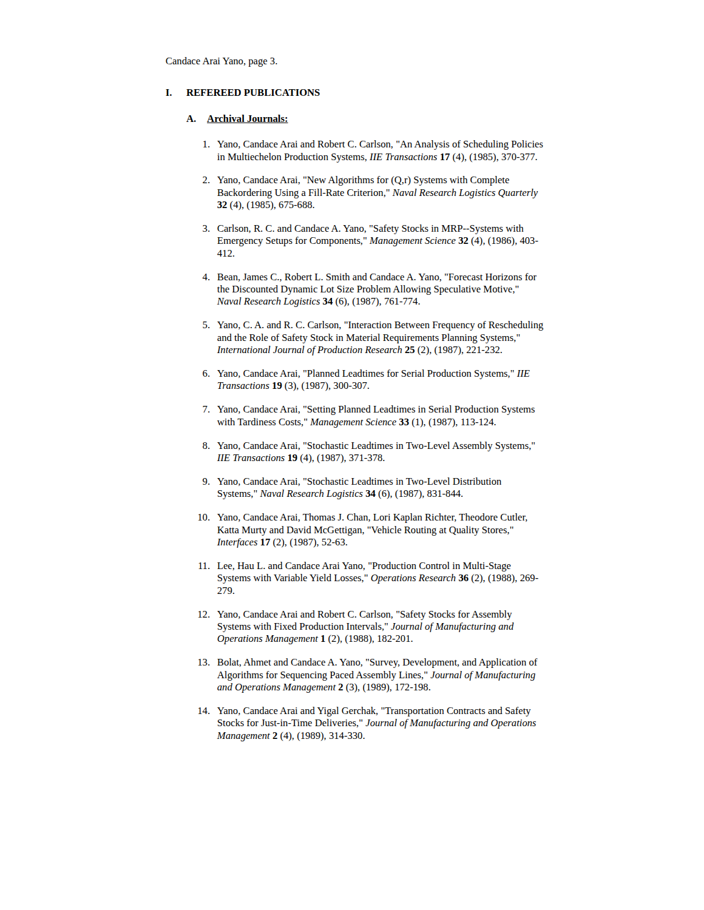Candace Arai Yano, page 3.
I. REFEREED PUBLICATIONS
A. Archival Journals:
1. Yano, Candace Arai and Robert C. Carlson, "An Analysis of Scheduling Policies in Multiechelon Production Systems, IIE Transactions 17 (4), (1985), 370-377.
2. Yano, Candace Arai, "New Algorithms for (Q,r) Systems with Complete Backordering Using a Fill-Rate Criterion," Naval Research Logistics Quarterly 32 (4), (1985), 675-688.
3. Carlson, R. C. and Candace A. Yano, "Safety Stocks in MRP--Systems with Emergency Setups for Components," Management Science 32 (4), (1986), 403-412.
4. Bean, James C., Robert L. Smith and Candace A. Yano, "Forecast Horizons for the Discounted Dynamic Lot Size Problem Allowing Speculative Motive," Naval Research Logistics 34 (6), (1987), 761-774.
5. Yano, C. A. and R. C. Carlson, "Interaction Between Frequency of Rescheduling and the Role of Safety Stock in Material Requirements Planning Systems," International Journal of Production Research 25 (2), (1987), 221-232.
6. Yano, Candace Arai, "Planned Leadtimes for Serial Production Systems," IIE Transactions 19 (3), (1987), 300-307.
7. Yano, Candace Arai, "Setting Planned Leadtimes in Serial Production Systems with Tardiness Costs," Management Science 33 (1), (1987), 113-124.
8. Yano, Candace Arai, "Stochastic Leadtimes in Two-Level Assembly Systems," IIE Transactions 19 (4), (1987), 371-378.
9. Yano, Candace Arai, "Stochastic Leadtimes in Two-Level Distribution Systems," Naval Research Logistics 34 (6), (1987), 831-844.
10. Yano, Candace Arai, Thomas J. Chan, Lori Kaplan Richter, Theodore Cutler, Katta Murty and David McGettigan, "Vehicle Routing at Quality Stores," Interfaces 17 (2), (1987), 52-63.
11. Lee, Hau L. and Candace Arai Yano, "Production Control in Multi-Stage Systems with Variable Yield Losses," Operations Research 36 (2), (1988), 269-279.
12. Yano, Candace Arai and Robert C. Carlson, "Safety Stocks for Assembly Systems with Fixed Production Intervals," Journal of Manufacturing and Operations Management 1 (2), (1988), 182-201.
13. Bolat, Ahmet and Candace A. Yano, "Survey, Development, and Application of Algorithms for Sequencing Paced Assembly Lines," Journal of Manufacturing and Operations Management 2 (3), (1989), 172-198.
14. Yano, Candace Arai and Yigal Gerchak, "Transportation Contracts and Safety Stocks for Just-in-Time Deliveries," Journal of Manufacturing and Operations Management 2 (4), (1989), 314-330.